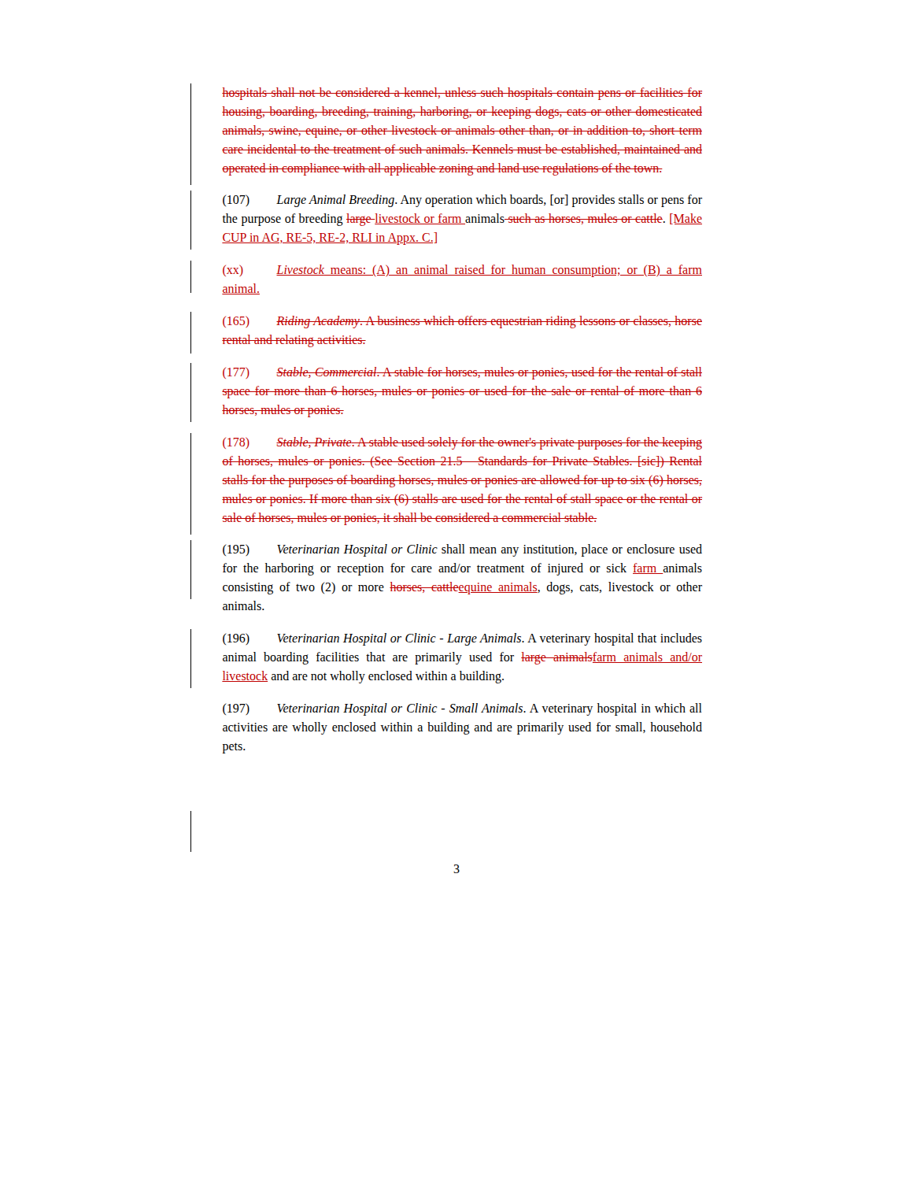hospitals shall not be considered a kennel, unless such hospitals contain pens or facilities for housing, boarding, breeding, training, harboring, or keeping dogs, cats or other domesticated animals, swine, equine, or other livestock or animals other than, or in addition to, short term care incidental to the treatment of such animals. Kennels must be established, maintained and operated in compliance with all applicable zoning and land use regulations of the town.
(107) Large Animal Breeding. Any operation which boards, [or] provides stalls or pens for the purpose of breeding large livestock or farm animals such as horses, mules or cattle. [Make CUP in AG, RE-5, RE-2, RLI in Appx. C.]
(xx) Livestock means: (A) an animal raised for human consumption; or (B) a farm animal.
(165) Riding Academy. A business which offers equestrian riding lessons or classes, horse rental and relating activities.
(177) Stable, Commercial. A stable for horses, mules or ponies, used for the rental of stall space for more than 6 horses, mules or ponies or used for the sale or rental of more than 6 horses, mules or ponies.
(178) Stable, Private. A stable used solely for the owner's private purposes for the keeping of horses, mules or ponies. (See Section 21.5 Standards for Private Stables. [sic]) Rental stalls for the purposes of boarding horses, mules or ponies are allowed for up to six (6) horses, mules or ponies. If more than six (6) stalls are used for the rental of stall space or the rental or sale of horses, mules or ponies, it shall be considered a commercial stable.
(195) Veterinarian Hospital or Clinic shall mean any institution, place or enclosure used for the harboring or reception for care and/or treatment of injured or sick farm animals consisting of two (2) or more horses, cattle equine animals, dogs, cats, livestock or other animals.
(196) Veterinarian Hospital or Clinic - Large Animals. A veterinary hospital that includes animal boarding facilities that are primarily used for large animals farm animals and/or livestock and are not wholly enclosed within a building.
(197) Veterinarian Hospital or Clinic - Small Animals. A veterinary hospital in which all activities are wholly enclosed within a building and are primarily used for small, household pets.
3